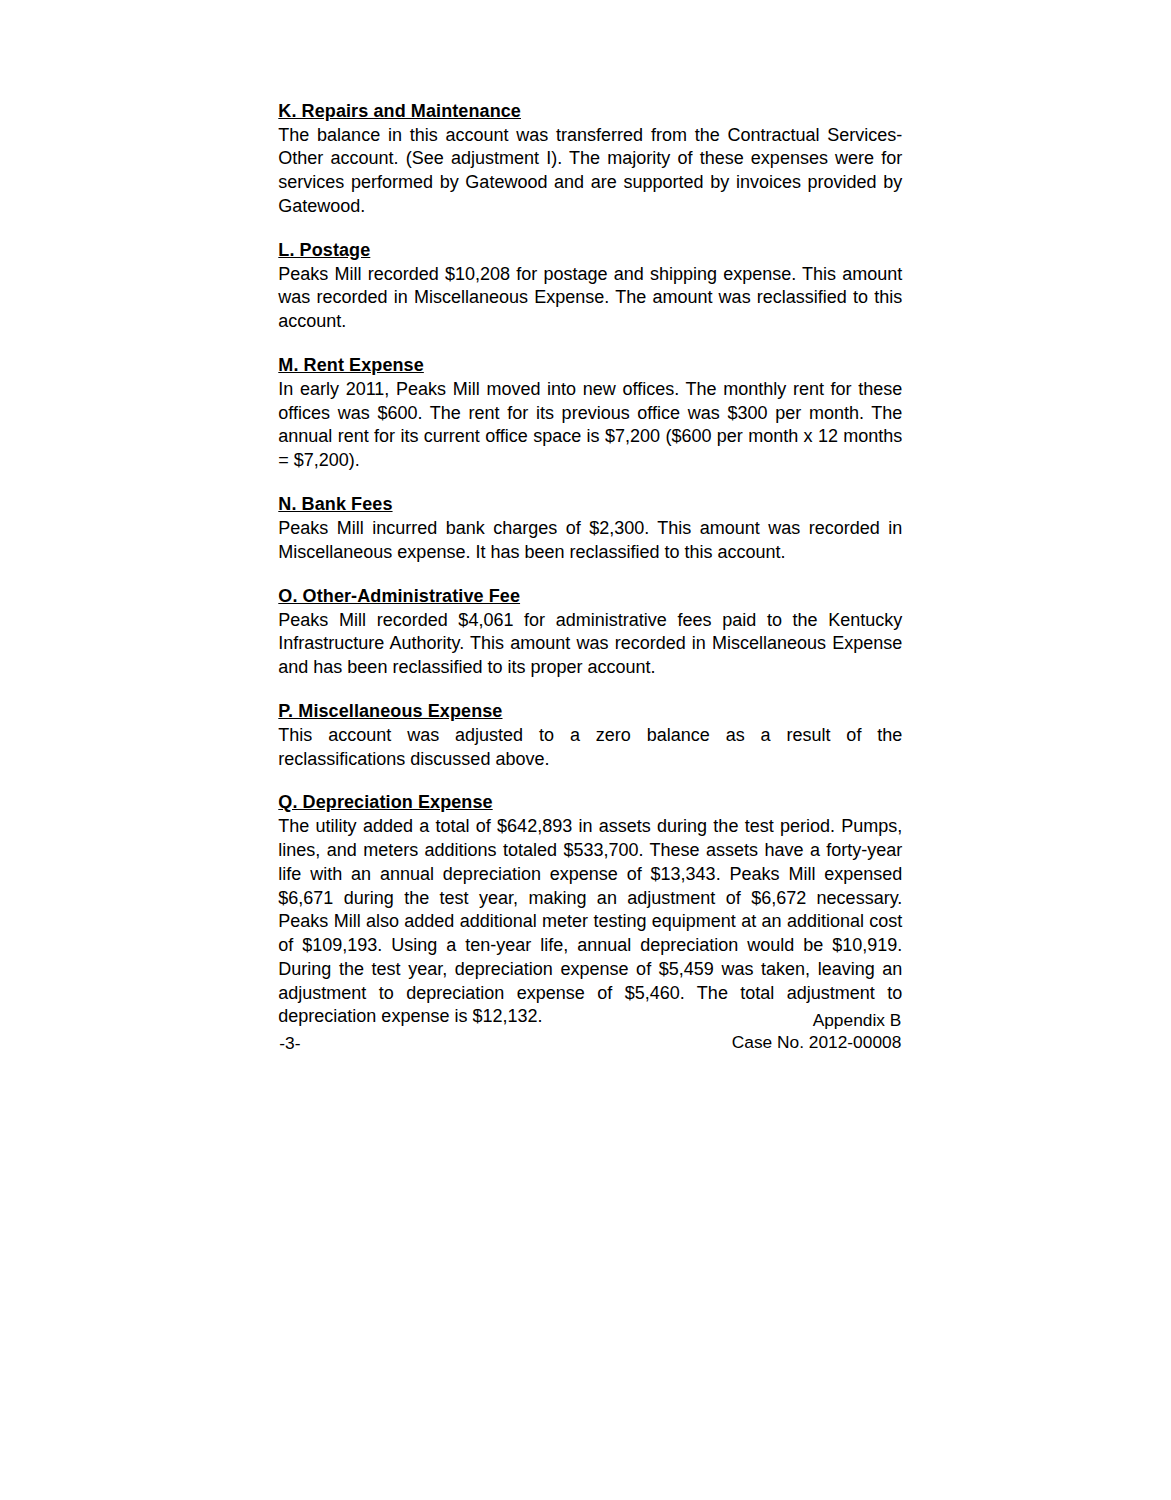K. Repairs and Maintenance
The balance in this account was transferred from the Contractual Services-Other account. (See adjustment I). The majority of these expenses were for services performed by Gatewood and are supported by invoices provided by Gatewood.
L. Postage
Peaks Mill recorded $10,208 for postage and shipping expense. This amount was recorded in Miscellaneous Expense. The amount was reclassified to this account.
M. Rent Expense
In early 2011, Peaks Mill moved into new offices. The monthly rent for these offices was $600. The rent for its previous office was $300 per month. The annual rent for its current office space is $7,200 ($600 per month x 12 months = $7,200).
N. Bank Fees
Peaks Mill incurred bank charges of $2,300. This amount was recorded in Miscellaneous expense. It has been reclassified to this account.
O. Other-Administrative Fee
Peaks Mill recorded $4,061 for administrative fees paid to the Kentucky Infrastructure Authority. This amount was recorded in Miscellaneous Expense and has been reclassified to its proper account.
P. Miscellaneous Expense
This account was adjusted to a zero balance as a result of the reclassifications discussed above.
Q. Depreciation Expense
The utility added a total of $642,893 in assets during the test period. Pumps, lines, and meters additions totaled $533,700. These assets have a forty-year life with an annual depreciation expense of $13,343. Peaks Mill expensed $6,671 during the test year, making an adjustment of $6,672 necessary. Peaks Mill also added additional meter testing equipment at an additional cost of $109,193. Using a ten-year life, annual depreciation would be $10,919. During the test year, depreciation expense of $5,459 was taken, leaving an adjustment to depreciation expense of $5,460. The total adjustment to depreciation expense is $12,132.
| -3- | Appendix B Case No. 2012-00008 |